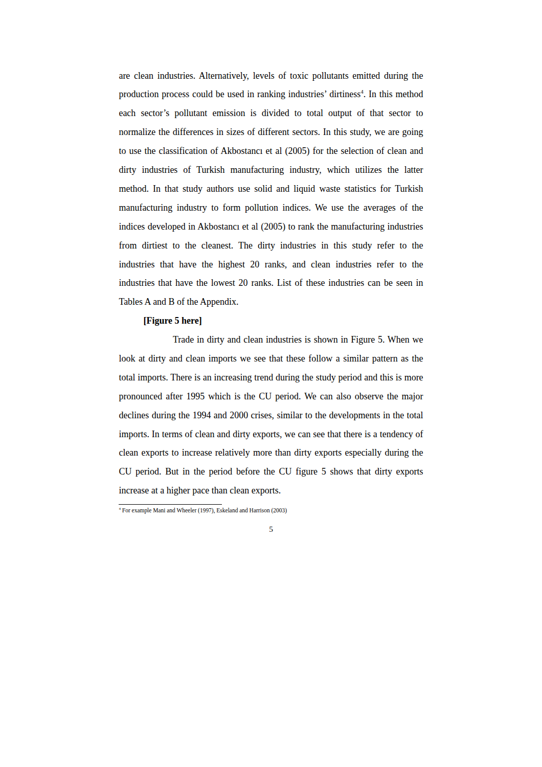are clean industries. Alternatively, levels of toxic pollutants emitted during the production process could be used in ranking industries’ dirtiness4. In this method each sector’s pollutant emission is divided to total output of that sector to normalize the differences in sizes of different sectors. In this study, we are going to use the classification of Akbostancı et al (2005) for the selection of clean and dirty industries of Turkish manufacturing industry, which utilizes the latter method. In that study authors use solid and liquid waste statistics for Turkish manufacturing industry to form pollution indices. We use the averages of the indices developed in Akbostancı et al (2005) to rank the manufacturing industries from dirtiest to the cleanest. The dirty industries in this study refer to the industries that have the highest 20 ranks, and clean industries refer to the industries that have the lowest 20 ranks. List of these industries can be seen in Tables A and B of the Appendix.
[Figure 5 here]
Trade in dirty and clean industries is shown in Figure 5. When we look at dirty and clean imports we see that these follow a similar pattern as the total imports. There is an increasing trend during the study period and this is more pronounced after 1995 which is the CU period. We can also observe the major declines during the 1994 and 2000 crises, similar to the developments in the total imports. In terms of clean and dirty exports, we can see that there is a tendency of clean exports to increase relatively more than dirty exports especially during the CU period. But in the period before the CU figure 5 shows that dirty exports increase at a higher pace than clean exports.
4 For example Mani and Wheeler (1997), Eskeland and Harrison (2003)
5